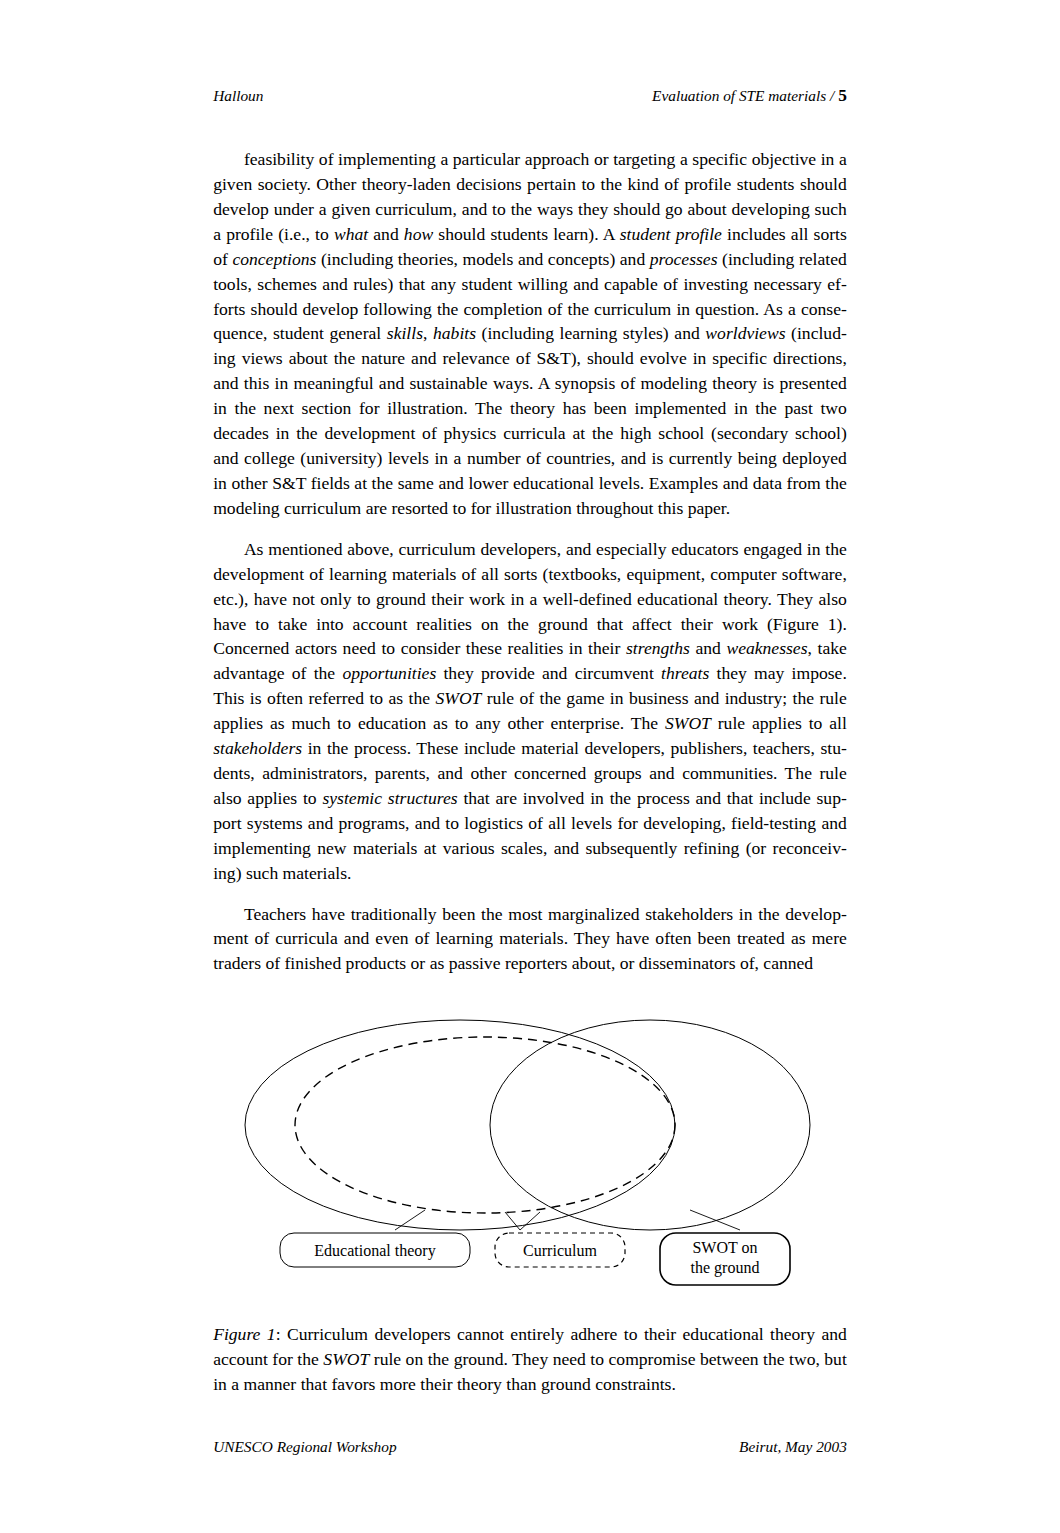Halloun
Evaluation of STE materials / 5
feasibility of implementing a particular approach or targeting a specific objective in a given society. Other theory-laden decisions pertain to the kind of profile students should develop under a given curriculum, and to the ways they should go about developing such a profile (i.e., to what and how should students learn). A student profile includes all sorts of conceptions (including theories, models and concepts) and processes (including related tools, schemes and rules) that any student willing and capable of investing necessary efforts should develop following the completion of the curriculum in question. As a consequence, student general skills, habits (including learning styles) and worldviews (including views about the nature and relevance of S&T), should evolve in specific directions, and this in meaningful and sustainable ways. A synopsis of modeling theory is presented in the next section for illustration. The theory has been implemented in the past two decades in the development of physics curricula at the high school (secondary school) and college (university) levels in a number of countries, and is currently being deployed in other S&T fields at the same and lower educational levels. Examples and data from the modeling curriculum are resorted to for illustration throughout this paper.
As mentioned above, curriculum developers, and especially educators engaged in the development of learning materials of all sorts (textbooks, equipment, computer software, etc.), have not only to ground their work in a well-defined educational theory. They also have to take into account realities on the ground that affect their work (Figure 1). Concerned actors need to consider these realities in their strengths and weaknesses, take advantage of the opportunities they provide and circumvent threats they may impose. This is often referred to as the SWOT rule of the game in business and industry; the rule applies as much to education as to any other enterprise. The SWOT rule applies to all stakeholders in the process. These include material developers, publishers, teachers, students, administrators, parents, and other concerned groups and communities. The rule also applies to systemic structures that are involved in the process and that include support systems and programs, and to logistics of all levels for developing, field-testing and implementing new materials at various scales, and subsequently refining (or reconceiving) such materials.
Teachers have traditionally been the most marginalized stakeholders in the development of curricula and even of learning materials. They have often been treated as mere traders of finished products or as passive reporters about, or disseminators of, canned
Educational theory Curriculum SWOT on the ground
Figure 1: Curriculum developers cannot entirely adhere to their educational theory and account for the SWOT rule on the ground. They need to compromise between the two, but in a manner that favors more their theory than ground constraints.
UNESCO Regional Workshop
Beirut, May 2003